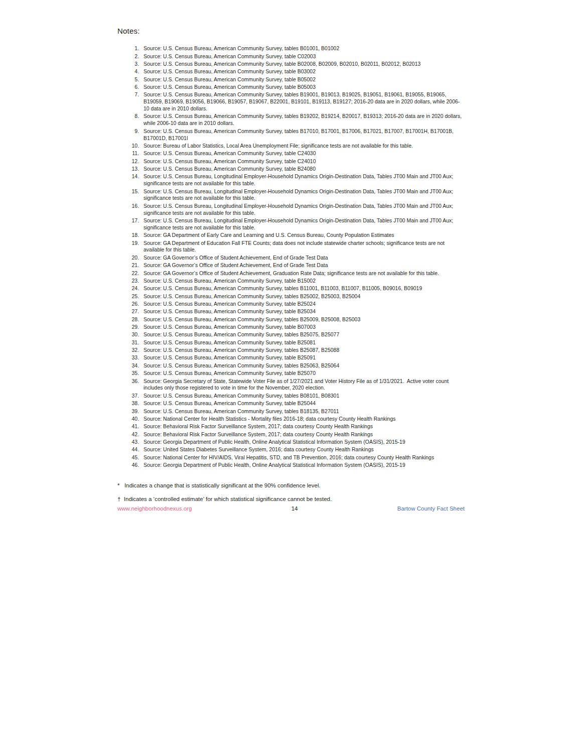Notes:
Source: U.S. Census Bureau, American Community Survey, tables B01001, B01002
Source: U.S. Census Bureau, American Community Survey, table C02003
Source: U.S. Census Bureau, American Community Survey, table B02008, B02009, B02010, B02011, B02012, B02013
Source: U.S. Census Bureau, American Community Survey, table B03002
Source: U.S. Census Bureau, American Community Survey, table B05002
Source: U.S. Census Bureau, American Community Survey, table B05003
Source: U.S. Census Bureau, American Community Survey, tables B19001, B19013, B19025, B19051, B19061, B19055, B19065, B19059, B19069, B19056, B19066, B19057, B19067, B22001, B19101, B19113, B19127; 2016-20 data are in 2020 dollars, while 2006-10 data are in 2010 dollars.
Source: U.S. Census Bureau, American Community Survey, tables B19202, B19214, B20017, B19313; 2016-20 data are in 2020 dollars, while 2006-10 data are in 2010 dollars.
Source: U.S. Census Bureau, American Community Survey, tables B17010, B17001, B17006, B17021, B17007, B17001H, B17001B, B17001D, B17001I
Source: Bureau of Labor Statistics, Local Area Unemployment File; significance tests are not available for this table.
Source: U.S. Census Bureau, American Community Survey, table C24030
Source: U.S. Census Bureau, American Community Survey, table C24010
Source: U.S. Census Bureau, American Community Survey, table B24080
Source: U.S. Census Bureau, Longitudinal Employer-Household Dynamics Origin-Destination Data, Tables JT00 Main and JT00 Aux; significance tests are not available for this table.
Source: U.S. Census Bureau, Longitudinal Employer-Household Dynamics Origin-Destination Data, Tables JT00 Main and JT00 Aux; significance tests are not available for this table.
Source: U.S. Census Bureau, Longitudinal Employer-Household Dynamics Origin-Destination Data, Tables JT00 Main and JT00 Aux; significance tests are not available for this table.
Source: U.S. Census Bureau, Longitudinal Employer-Household Dynamics Origin-Destination Data, Tables JT00 Main and JT00 Aux; significance tests are not available for this table.
Source: GA Department of Early Care and Learning and U.S. Census Bureau, County Population Estimates
Source: GA Department of Education Fall FTE Counts; data does not include statewide charter schools; significance tests are not available for this table.
Source: GA Governor’s Office of Student Achievement, End of Grade Test Data
Source: GA Governor’s Office of Student Achievement, End of Grade Test Data
Source: GA Governor’s Office of Student Achievement, Graduation Rate Data; significance tests are not available for this table.
Source: U.S. Census Bureau, American Community Survey, table B15002
Source: U.S. Census Bureau, American Community Survey, tables B11001, B11003, B11007, B11005, B09016, B09019
Source: U.S. Census Bureau, American Community Survey, tables B25002, B25003, B25004
Source: U.S. Census Bureau, American Community Survey, table B25024
Source: U.S. Census Bureau, American Community Survey, table B25034
Source: U.S. Census Bureau, American Community Survey, tables B25009, B25008, B25003
Source: U.S. Census Bureau, American Community Survey, table B07003
Source: U.S. Census Bureau, American Community Survey, tables B25075, B25077
Source: U.S. Census Bureau, American Community Survey, table B25081
Source: U.S. Census Bureau, American Community Survey, tables B25087, B25088
Source: U.S. Census Bureau, American Community Survey, table B25091
Source: U.S. Census Bureau, American Community Survey, tables B25063, B25064
Source: U.S. Census Bureau, American Community Survey, table B25070
Source: Georgia Secretary of State, Statewide Voter File as of 1/27/2021 and Voter History File as of 1/31/2021. Active voter count includes only those registered to vote in time for the November, 2020 election.
Source: U.S. Census Bureau, American Community Survey, tables B08101, B08301
Source: U.S. Census Bureau, American Community Survey, table B25044
Source: U.S. Census Bureau, American Community Survey, tables B18135, B27011
Source: National Center for Health Statistics - Mortality files 2016-18; data courtesy County Health Rankings
Source: Behavioral Risk Factor Surveillance System, 2017; data courtesy County Health Rankings
Source: Behavioral Risk Factor Surveillance System, 2017; data courtesy County Health Rankings
Source: Georgia Department of Public Health, Online Analytical Statistical Information System (OASIS), 2015-19
Source: United States Diabetes Surveillance System, 2016; data courtesy County Health Rankings
Source: National Center for HIV/AIDS, Viral Hepatitis, STD, and TB Prevention, 2016; data courtesy County Health Rankings
Source: Georgia Department of Public Health, Online Analytical Statistical Information System (OASIS), 2015-19
* Indicates a change that is statistically significant at the 90% confidence level.
† Indicates a ‘controlled estimate’ for which statistical significance cannot be tested.
www.neighborhoodnexus.org
14
Bartow County Fact Sheet